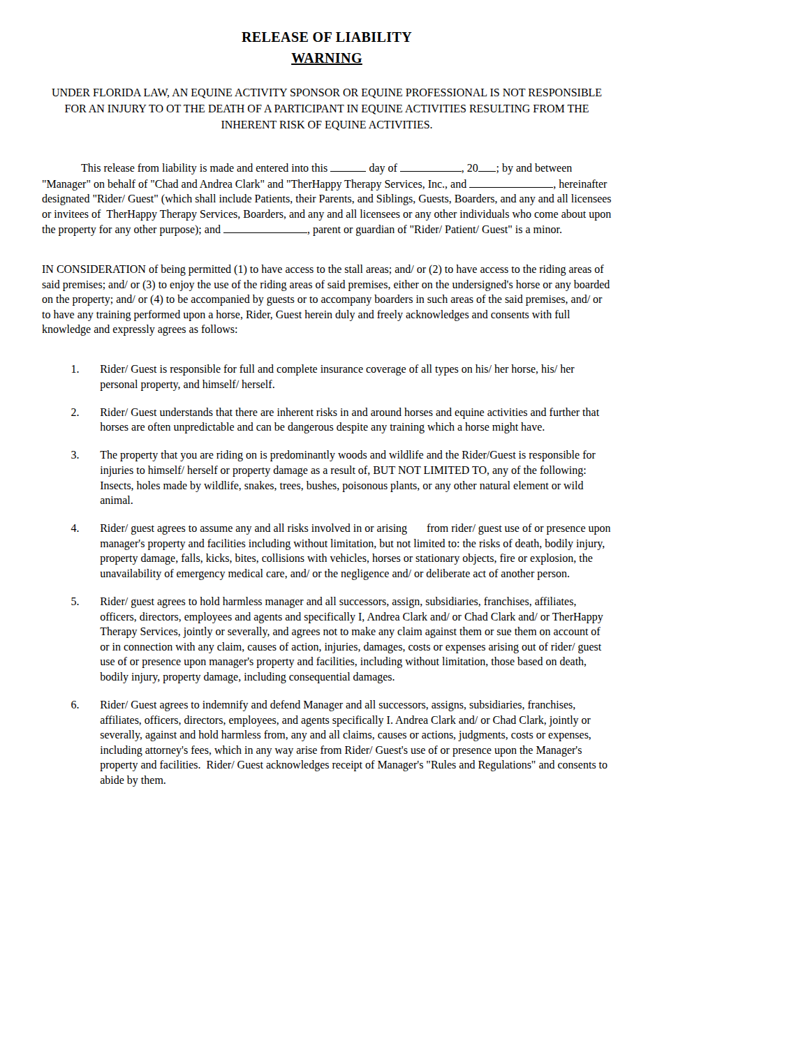RELEASE OF LIABILITY
WARNING
UNDER FLORIDA LAW, AN EQUINE ACTIVITY SPONSOR OR EQUINE PROFESSIONAL IS NOT RESPONSIBLE FOR AN INJURY TO OT THE DEATH OF A PARTICIPANT IN EQUINE ACTIVITIES RESULTING FROM THE INHERENT RISK OF EQUINE ACTIVITIES.
This release from liability is made and entered into this day of , 20 ; by and between "Manager" on behalf of "Chad and Andrea Clark" and "TherHappy Therapy Services, Inc., and , hereinafter designated "Rider/ Guest" (which shall include Patients, their Parents, and Siblings, Guests, Boarders, and any and all licensees or invitees of TherHappy Therapy Services, Boarders, and any and all licensees or any other individuals who come about upon the property for any other purpose); and , parent or guardian of "Rider/ Patient/ Guest" is a minor.
IN CONSIDERATION of being permitted (1) to have access to the stall areas; and/ or (2) to have access to the riding areas of said premises; and/ or (3) to enjoy the use of the riding areas of said premises, either on the undersigned's horse or any boarded on the property; and/ or (4) to be accompanied by guests or to accompany boarders in such areas of the said premises, and/ or to have any training performed upon a horse, Rider, Guest herein duly and freely acknowledges and consents with full knowledge and expressly agrees as follows:
Rider/ Guest is responsible for full and complete insurance coverage of all types on his/ her horse, his/ her personal property, and himself/ herself.
Rider/ Guest understands that there are inherent risks in and around horses and equine activities and further that horses are often unpredictable and can be dangerous despite any training which a horse might have.
The property that you are riding on is predominantly woods and wildlife and the Rider/Guest is responsible for injuries to himself/ herself or property damage as a result of, BUT NOT LIMITED TO, any of the following: Insects, holes made by wildlife, snakes, trees, bushes, poisonous plants, or any other natural element or wild animal.
Rider/ guest agrees to assume any and all risks involved in or arising from rider/ guest use of or presence upon manager's property and facilities including without limitation, but not limited to: the risks of death, bodily injury, property damage, falls, kicks, bites, collisions with vehicles, horses or stationary objects, fire or explosion, the unavailability of emergency medical care, and/ or the negligence and/ or deliberate act of another person.
Rider/ guest agrees to hold harmless manager and all successors, assign, subsidiaries, franchises, affiliates, officers, directors, employees and agents and specifically I, Andrea Clark and/ or Chad Clark and/ or TherHappy Therapy Services, jointly or severally, and agrees not to make any claim against them or sue them on account of or in connection with any claim, causes of action, injuries, damages, costs or expenses arising out of rider/ guest use of or presence upon manager's property and facilities, including without limitation, those based on death, bodily injury, property damage, including consequential damages.
Rider/ Guest agrees to indemnify and defend Manager and all successors, assigns, subsidiaries, franchises, affiliates, officers, directors, employees, and agents specifically I. Andrea Clark and/ or Chad Clark, jointly or severally, against and hold harmless from, any and all claims, causes or actions, judgments, costs or expenses, including attorney's fees, which in any way arise from Rider/ Guest's use of or presence upon the Manager's property and facilities. Rider/ Guest acknowledges receipt of Manager's "Rules and Regulations" and consents to abide by them.